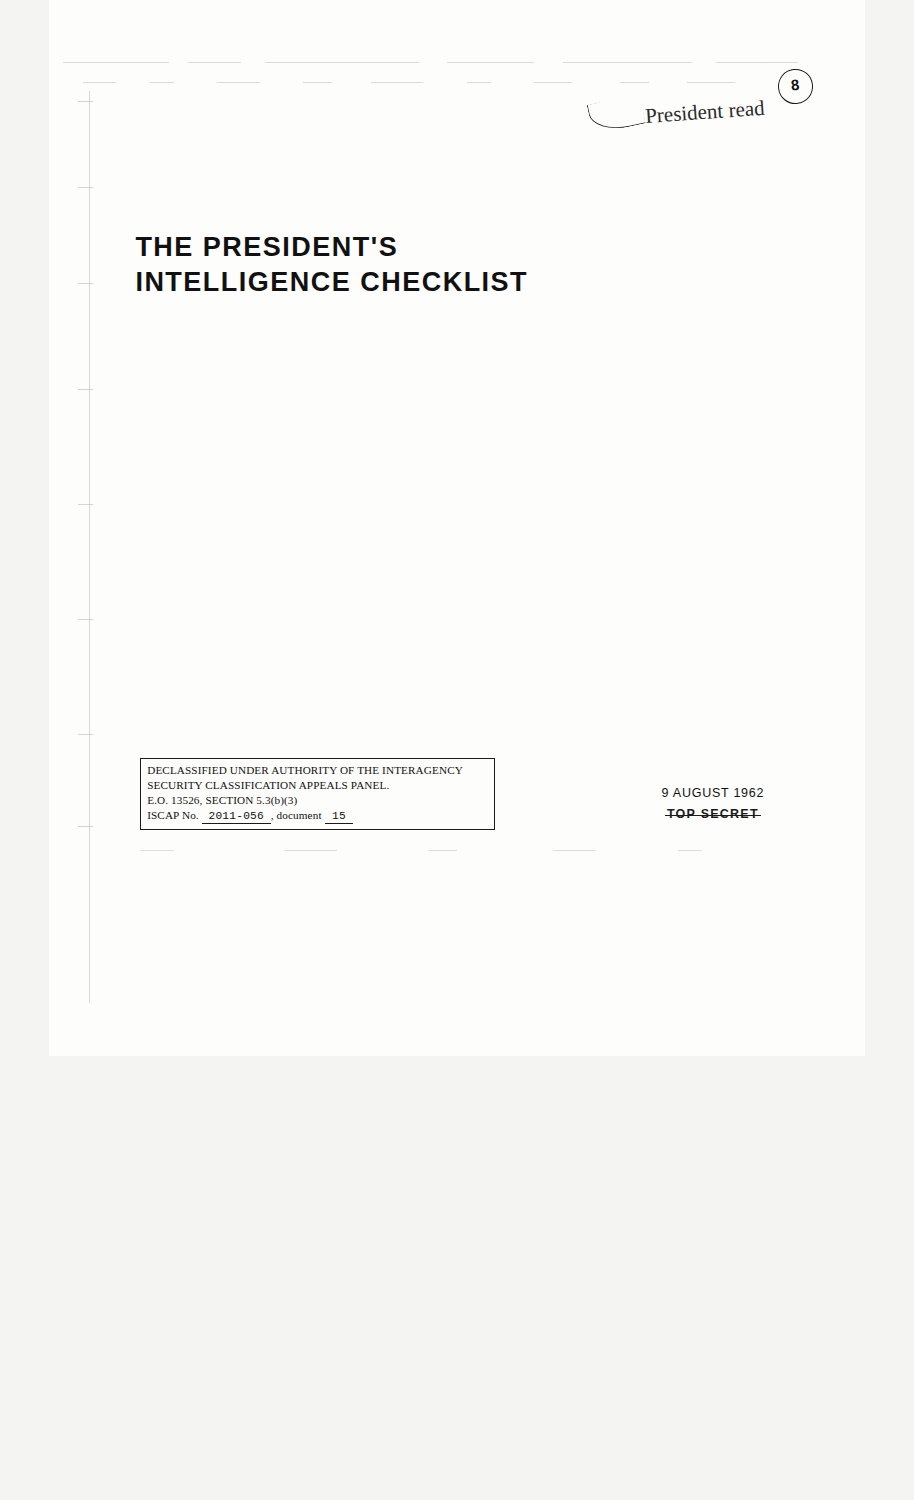8
President read
The President's
Intelligence Checklist
DECLASSIFIED UNDER AUTHORITY OF THE INTERAGENCY
SECURITY CLASSIFICATION APPEALS PANEL.
E.O. 13526, SECTION 5.3(b)(3)
ISCAP No. 2011‑056, document 15
9 AUGUST 1962
TOP SECRET
Cover page of The President's Intelligence Checklist dated 9 August 1962, formerly classified Top Secret, bearing a handwritten notation reading "President read" and a declassification stamp citing Executive Order 13526, Section 5.3(b)(3), ISCAP number 2011-056, document 15.